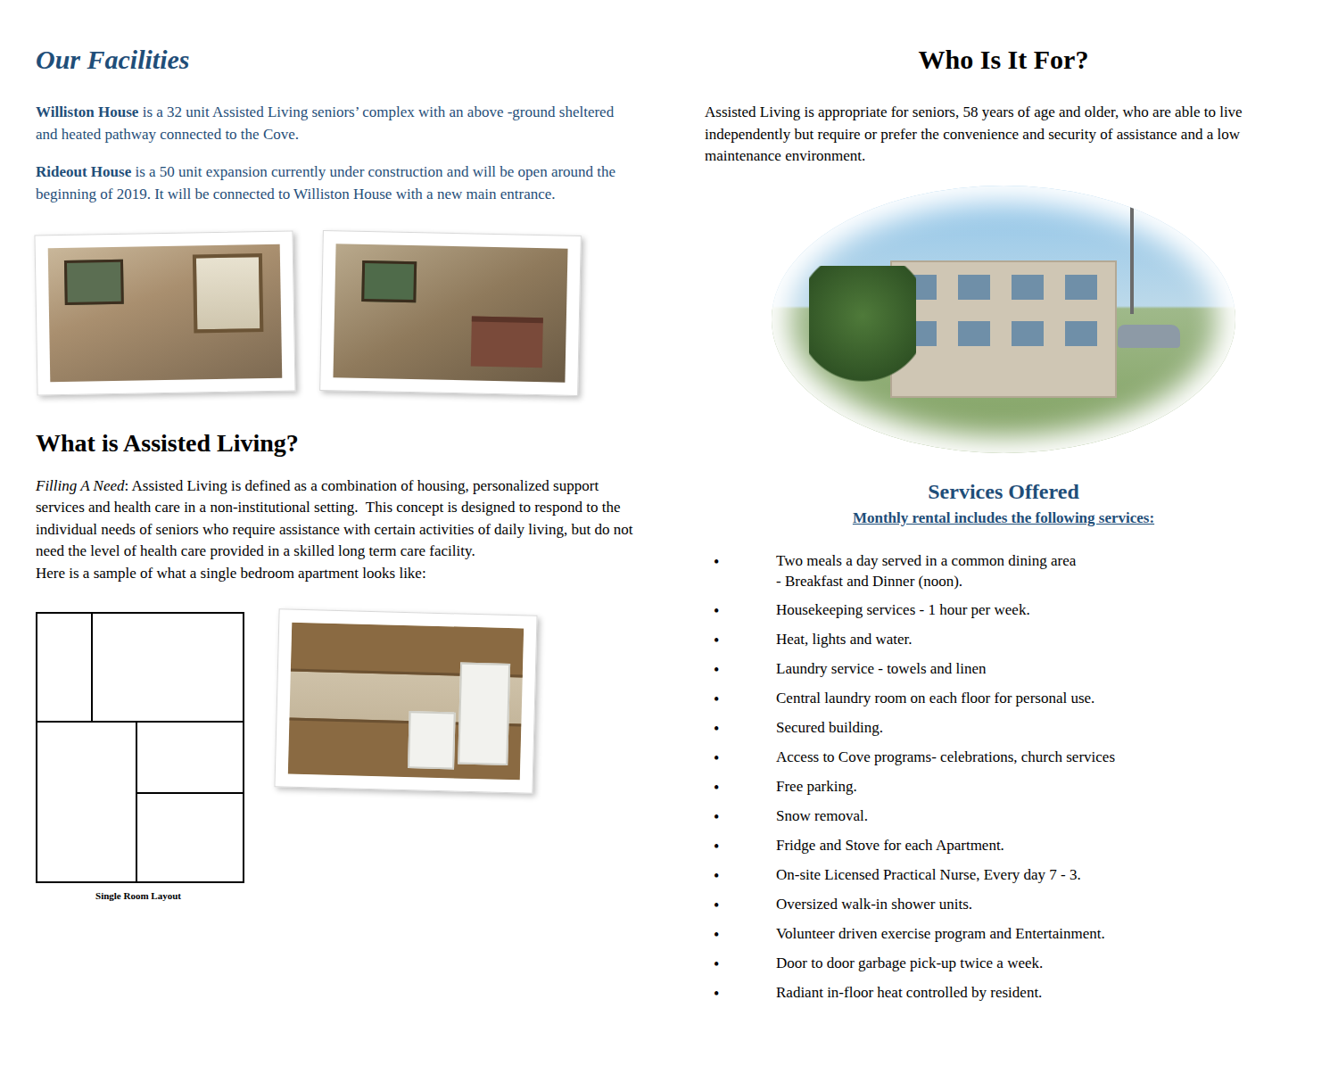Our Facilities
Williston House is a 32 unit Assisted Living seniors’ complex with an above -ground sheltered and heated pathway connected to the Cove.
Rideout House is a 50 unit expansion currently under construction and will be open around the beginning of 2019. It will be connected to Williston House with a new main entrance.
What is Assisted Living?
Filling A Need: Assisted Living is defined as a combination of housing, personalized support services and health care in a non-institutional setting. This concept is designed to respond to the individual needs of seniors who require assistance with certain activities of daily living, but do not need the level of health care provided in a skilled long term care facility.
Here is a sample of what a single bedroom apartment looks like:
Single Room Layout
Who Is It For?
Assisted Living is appropriate for seniors, 58 years of age and older, who are able to live independently but require or prefer the convenience and security of assistance and a low maintenance environment.
Services Offered
Monthly rental includes the following services:
Two meals a day served in a common dining area
- Breakfast and Dinner (noon).
Housekeeping services - 1 hour per week.
Heat, lights and water.
Laundry service - towels and linen
Central laundry room on each floor for personal use.
Secured building.
Access to Cove programs- celebrations, church services
Free parking.
Snow removal.
Fridge and Stove for each Apartment.
On-site Licensed Practical Nurse, Every day 7 - 3.
Oversized walk-in shower units.
Volunteer driven exercise program and Entertainment.
Door to door garbage pick-up twice a week.
Radiant in-floor heat controlled by resident.